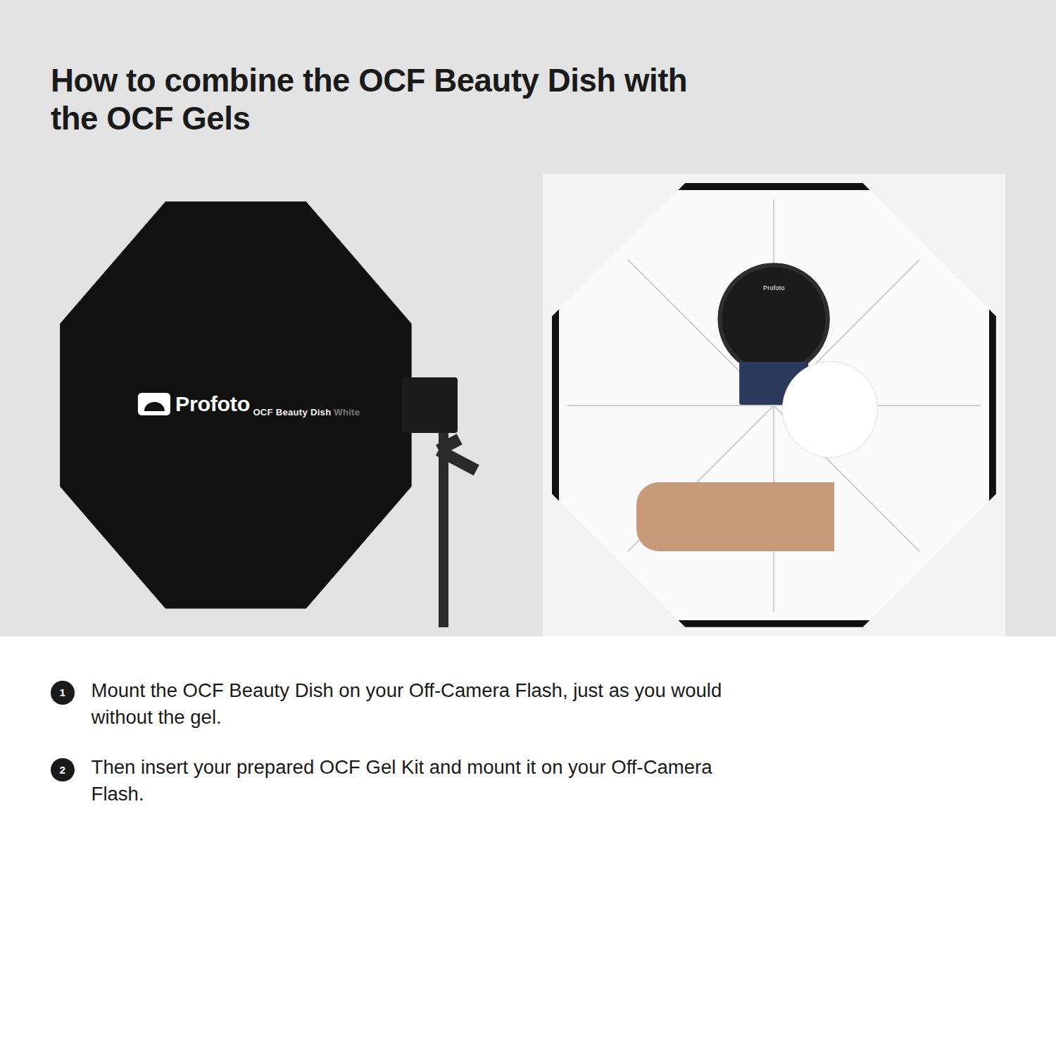How to combine the OCF Beauty Dish with the OCF Gels
Profoto OCF Beauty Dish White
1
Mount the OCF Beauty Dish on your Off-Camera Flash, just as you would without the gel.
2
Then insert your prepared OCF Gel Kit and mount it on your Off-Camera Flash.